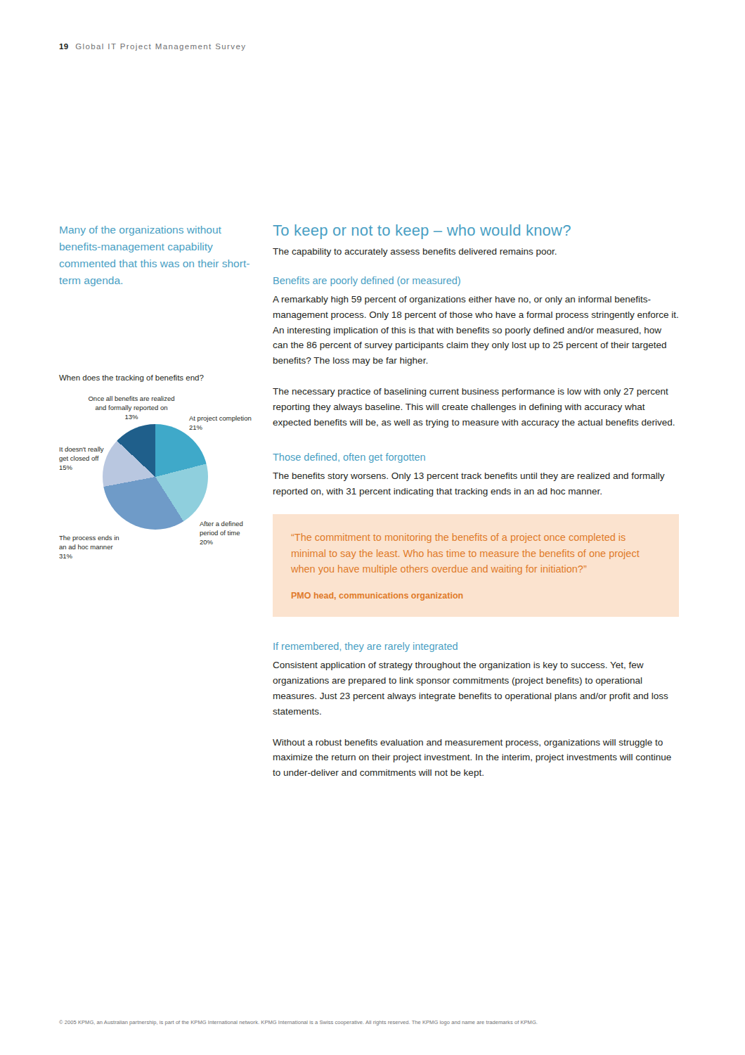19 Global IT Project Management Survey
Many of the organizations without benefits-management capability commented that this was on their short-term agenda.
When does the tracking of benefits end?
Once all benefits are realized
and formally reported on
13%
At project completion
21%
It doesn't really
get closed off
15%
After a defined
period of time
20%
The process ends in
an ad hoc manner
31%
To keep or not to keep – who would know?
The capability to accurately assess benefits delivered remains poor.
Benefits are poorly defined (or measured)
A remarkably high 59 percent of organizations either have no, or only an informal benefits-management process. Only 18 percent of those who have a formal process stringently enforce it. An interesting implication of this is that with benefits so poorly defined and/or measured, how can the 86 percent of survey participants claim they only lost up to 25 percent of their targeted benefits? The loss may be far higher.
The necessary practice of baselining current business performance is low with only 27 percent reporting they always baseline. This will create challenges in defining with accuracy what expected benefits will be, as well as trying to measure with accuracy the actual benefits derived.
Those defined, often get forgotten
The benefits story worsens. Only 13 percent track benefits until they are realized and formally reported on, with 31 percent indicating that tracking ends in an ad hoc manner.
“The commitment to monitoring the benefits of a project once completed is minimal to say the least. Who has time to measure the benefits of one project when you have multiple others overdue and waiting for initiation?”
PMO head, communications organization
If remembered, they are rarely integrated
Consistent application of strategy throughout the organization is key to success. Yet, few organizations are prepared to link sponsor commitments (project benefits) to operational measures. Just 23 percent always integrate benefits to operational plans and/or profit and loss statements.
Without a robust benefits evaluation and measurement process, organizations will struggle to maximize the return on their project investment. In the interim, project investments will continue to under-deliver and commitments will not be kept.
© 2005 KPMG, an Australian partnership, is part of the KPMG International network. KPMG International is a Swiss cooperative. All rights reserved. The KPMG logo and name are trademarks of KPMG.